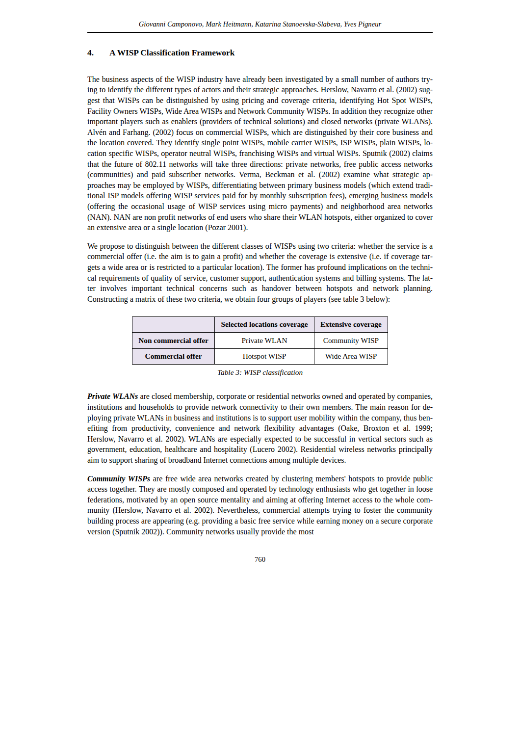Giovanni Camponovo, Mark Heitmann, Katarina Stanoevska-Slabeva, Yves Pigneur
4. A WISP Classification Framework
The business aspects of the WISP industry have already been investigated by a small number of authors trying to identify the different types of actors and their strategic approaches. Herslow, Navarro et al. (2002) suggest that WISPs can be distinguished by using pricing and coverage criteria, identifying Hot Spot WISPs, Facility Owners WISPs, Wide Area WISPs and Network Community WISPs. In addition they recognize other important players such as enablers (providers of technical solutions) and closed networks (private WLANs). Alvén and Farhang. (2002) focus on commercial WISPs, which are distinguished by their core business and the location covered. They identify single point WISPs, mobile carrier WISPs, ISP WISPs, plain WISPs, location specific WISPs, operator neutral WISPs, franchising WISPs and virtual WISPs. Sputnik (2002) claims that the future of 802.11 networks will take three directions: private networks, free public access networks (communities) and paid subscriber networks. Verma, Beckman et al. (2002) examine what strategic approaches may be employed by WISPs, differentiating between primary business models (which extend traditional ISP models offering WISP services paid for by monthly subscription fees), emerging business models (offering the occasional usage of WISP services using micro payments) and neighborhood area networks (NAN). NAN are non profit networks of end users who share their WLAN hotspots, either organized to cover an extensive area or a single location (Pozar 2001).
We propose to distinguish between the different classes of WISPs using two criteria: whether the service is a commercial offer (i.e. the aim is to gain a profit) and whether the coverage is extensive (i.e. if coverage targets a wide area or is restricted to a particular location). The former has profound implications on the technical requirements of quality of service, customer support, authentication systems and billing systems. The latter involves important technical concerns such as handover between hotspots and network planning. Constructing a matrix of these two criteria, we obtain four groups of players (see table 3 below):
| | Selected locations coverage | Extensive coverage |
| Non commercial offer | Private WLAN | Community WISP |
| Commercial offer | Hotspot WISP | Wide Area WISP |
Table 3: WISP classification
Private WLANs are closed membership, corporate or residential networks owned and operated by companies, institutions and households to provide network connectivity to their own members. The main reason for deploying private WLANs in business and institutions is to support user mobility within the company, thus benefiting from productivity, convenience and network flexibility advantages (Oake, Broxton et al. 1999; Herslow, Navarro et al. 2002). WLANs are especially expected to be successful in vertical sectors such as government, education, healthcare and hospitality (Lucero 2002). Residential wireless networks principally aim to support sharing of broadband Internet connections among multiple devices.
Community WISPs are free wide area networks created by clustering members' hotspots to provide public access together. They are mostly composed and operated by technology enthusiasts who get together in loose federations, motivated by an open source mentality and aiming at offering Internet access to the whole community (Herslow, Navarro et al. 2002). Nevertheless, commercial attempts trying to foster the community building process are appearing (e.g. providing a basic free service while earning money on a secure corporate version (Sputnik 2002)). Community networks usually provide the most
760